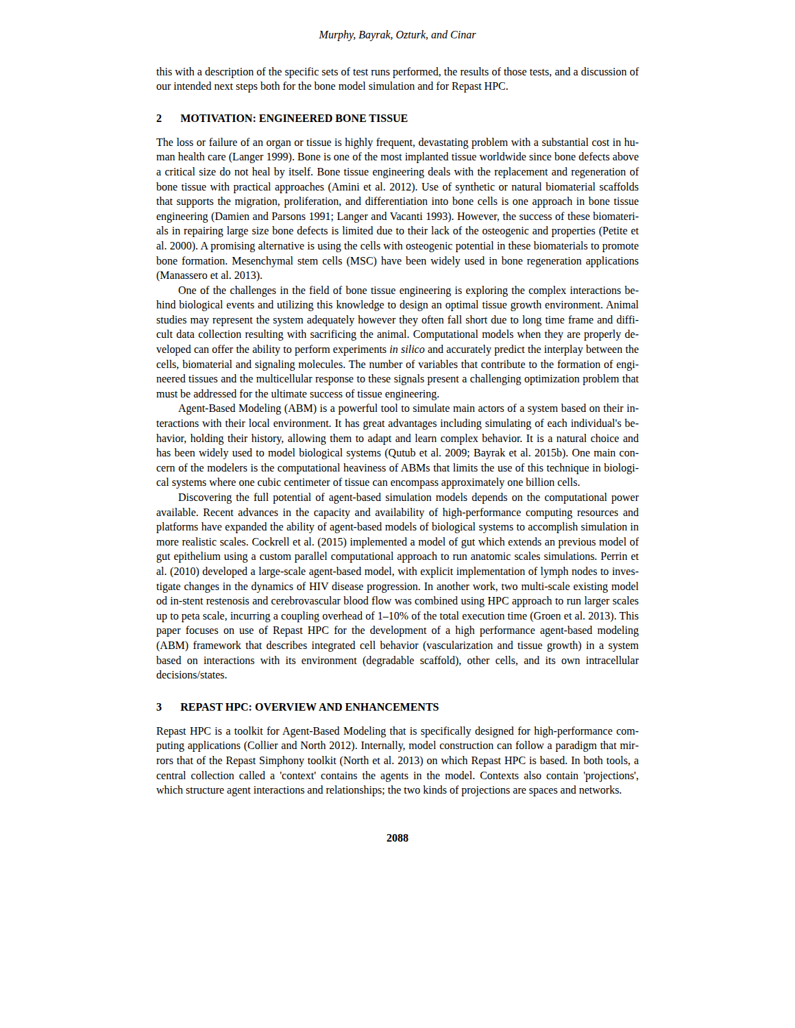Murphy, Bayrak, Ozturk, and Cinar
this with a description of the specific sets of test runs performed, the results of those tests, and a discussion of our intended next steps both for the bone model simulation and for Repast HPC.
2 MOTIVATION: ENGINEERED BONE TISSUE
The loss or failure of an organ or tissue is highly frequent, devastating problem with a substantial cost in human health care (Langer 1999). Bone is one of the most implanted tissue worldwide since bone defects above a critical size do not heal by itself. Bone tissue engineering deals with the replacement and regeneration of bone tissue with practical approaches (Amini et al. 2012). Use of synthetic or natural biomaterial scaffolds that supports the migration, proliferation, and differentiation into bone cells is one approach in bone tissue engineering (Damien and Parsons 1991; Langer and Vacanti 1993). However, the success of these biomaterials in repairing large size bone defects is limited due to their lack of the osteogenic and properties (Petite et al. 2000). A promising alternative is using the cells with osteogenic potential in these biomaterials to promote bone formation. Mesenchymal stem cells (MSC) have been widely used in bone regeneration applications (Manassero et al. 2013).
One of the challenges in the field of bone tissue engineering is exploring the complex interactions behind biological events and utilizing this knowledge to design an optimal tissue growth environment. Animal studies may represent the system adequately however they often fall short due to long time frame and difficult data collection resulting with sacrificing the animal. Computational models when they are properly developed can offer the ability to perform experiments in silico and accurately predict the interplay between the cells, biomaterial and signaling molecules. The number of variables that contribute to the formation of engineered tissues and the multicellular response to these signals present a challenging optimization problem that must be addressed for the ultimate success of tissue engineering.
Agent-Based Modeling (ABM) is a powerful tool to simulate main actors of a system based on their interactions with their local environment. It has great advantages including simulating of each individual's behavior, holding their history, allowing them to adapt and learn complex behavior. It is a natural choice and has been widely used to model biological systems (Qutub et al. 2009; Bayrak et al. 2015b). One main concern of the modelers is the computational heaviness of ABMs that limits the use of this technique in biological systems where one cubic centimeter of tissue can encompass approximately one billion cells.
Discovering the full potential of agent-based simulation models depends on the computational power available. Recent advances in the capacity and availability of high-performance computing resources and platforms have expanded the ability of agent-based models of biological systems to accomplish simulation in more realistic scales. Cockrell et al. (2015) implemented a model of gut which extends an previous model of gut epithelium using a custom parallel computational approach to run anatomic scales simulations. Perrin et al. (2010) developed a large-scale agent-based model, with explicit implementation of lymph nodes to investigate changes in the dynamics of HIV disease progression. In another work, two multi-scale existing model od in-stent restenosis and cerebrovascular blood flow was combined using HPC approach to run larger scales up to peta scale, incurring a coupling overhead of 1–10% of the total execution time (Groen et al. 2013). This paper focuses on use of Repast HPC for the development of a high performance agent-based modeling (ABM) framework that describes integrated cell behavior (vascularization and tissue growth) in a system based on interactions with its environment (degradable scaffold), other cells, and its own intracellular decisions/states.
3 REPAST HPC: OVERVIEW AND ENHANCEMENTS
Repast HPC is a toolkit for Agent-Based Modeling that is specifically designed for high-performance computing applications (Collier and North 2012). Internally, model construction can follow a paradigm that mirrors that of the Repast Simphony toolkit (North et al. 2013) on which Repast HPC is based. In both tools, a central collection called a 'context' contains the agents in the model. Contexts also contain 'projections', which structure agent interactions and relationships; the two kinds of projections are spaces and networks.
2088